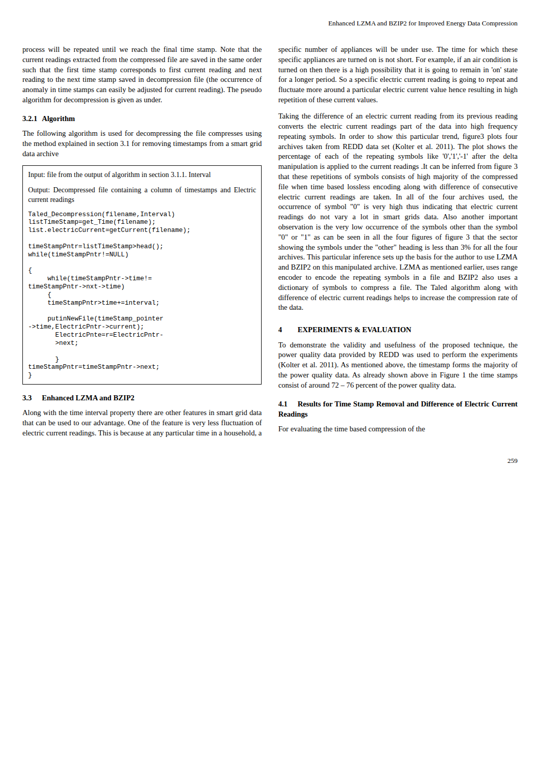Enhanced LZMA and BZIP2 for Improved Energy Data Compression
process will be repeated until we reach the final time stamp. Note that the current readings extracted from the compressed file are saved in the same order such that the first time stamp corresponds to first current reading and next reading to the next time stamp saved in decompression file (the occurrence of anomaly in time stamps can easily be adjusted for current reading). The pseudo algorithm for decompression is given as under.
3.2.1 Algorithm
The following algorithm is used for decompressing the file compresses using the method explained in section 3.1 for removing timestamps from a smart grid data archive
Input: file from the output of algorithm in section 3.1.1. Interval
Output: Decompressed file containing a column of timestamps and Electric current readings
Taled_Decompression(filename,Interval)
listTimeStamp=get_Time(filename);
list.electricCurrent=getCurrent(filename);

timeStampPntr=listTimeStamp>head();
while(timeStampPntr!=NULL)

{
     while(timeStampPntr->time!=
timeStampPntr->nxt->time)
     {
     timeStampPntr>time+=interval;

     putinNewFile(timeStamp_pointer
->time,ElectricPntr->current);
       ElectricPnte=r=ElectricPntr-
       >next;

       }
timeStampPntr=timeStampPntr->next;
}
3.3 Enhanced LZMA and BZIP2
Along with the time interval property there are other features in smart grid data that can be used to our advantage. One of the feature is very less fluctuation of electric current readings. This is because at any particular time in a household, a specific number of appliances will be under use. The time for which these specific appliances are turned on is not short. For example, if an air condition is turned on then there is a high possibility that it is going to remain in 'on' state for a longer period. So a specific electric current reading is going to repeat and fluctuate more around a particular electric current value hence resulting in high repetition of these current values.
Taking the difference of an electric current reading from its previous reading converts the electric current readings part of the data into high frequency repeating symbols. In order to show this particular trend, figure3 plots four archives taken from REDD data set (Kolter et al. 2011). The plot shows the percentage of each of the repeating symbols like '0','1','-1' after the delta manipulation is applied to the current readings .It can be inferred from figure 3 that these repetitions of symbols consists of high majority of the compressed file when time based lossless encoding along with difference of consecutive electric current readings are taken. In all of the four archives used, the occurrence of symbol "0" is very high thus indicating that electric current readings do not vary a lot in smart grids data. Also another important observation is the very low occurrence of the symbols other than the symbol "0" or "1" as can be seen in all the four figures of figure 3 that the sector showing the symbols under the "other" heading is less than 3% for all the four archives. This particular inference sets up the basis for the author to use LZMA and BZIP2 on this manipulated archive. LZMA as mentioned earlier, uses range encoder to encode the repeating symbols in a file and BZIP2 also uses a dictionary of symbols to compress a file. The Taled algorithm along with difference of electric current readings helps to increase the compression rate of the data.
4 EXPERIMENTS & EVALUATION
To demonstrate the validity and usefulness of the proposed technique, the power quality data provided by REDD was used to perform the experiments (Kolter et al. 2011). As mentioned above, the timestamp forms the majority of the power quality data. As already shown above in Figure 1 the time stamps consist of around 72 – 76 percent of the power quality data.
4.1 Results for Time Stamp Removal and Difference of Electric Current Readings
For evaluating the time based compression of the
259